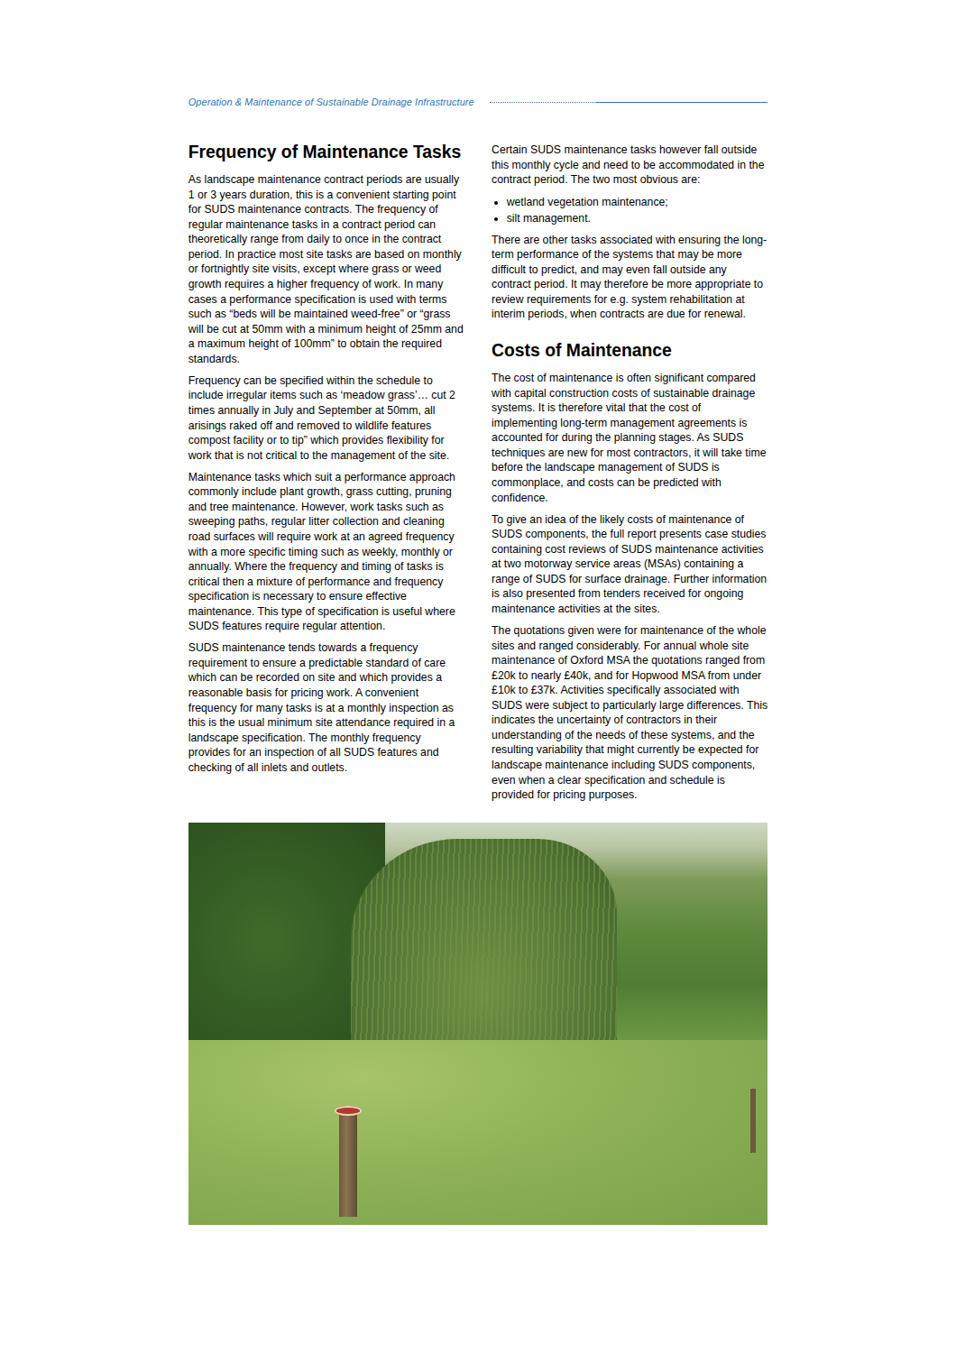Operation & Maintenance of Sustainable Drainage Infrastructure
Frequency of Maintenance Tasks
As landscape maintenance contract periods are usually 1 or 3 years duration, this is a convenient starting point for SUDS maintenance contracts. The frequency of regular maintenance tasks in a contract period can theoretically range from daily to once in the contract period. In practice most site tasks are based on monthly or fortnightly site visits, except where grass or weed growth requires a higher frequency of work. In many cases a performance specification is used with terms such as “beds will be maintained weed-free” or “grass will be cut at 50mm with a minimum height of 25mm and a maximum height of 100mm” to obtain the required standards.
Frequency can be specified within the schedule to include irregular items such as ‘meadow grass’… cut 2 times annually in July and September at 50mm, all arisings raked off and removed to wildlife features compost facility or to tip” which provides flexibility for work that is not critical to the management of the site.
Maintenance tasks which suit a performance approach commonly include plant growth, grass cutting, pruning and tree maintenance. However, work tasks such as sweeping paths, regular litter collection and cleaning road surfaces will require work at an agreed frequency with a more specific timing such as weekly, monthly or annually. Where the frequency and timing of tasks is critical then a mixture of performance and frequency specification is necessary to ensure effective maintenance. This type of specification is useful where SUDS features require regular attention.
SUDS maintenance tends towards a frequency requirement to ensure a predictable standard of care which can be recorded on site and which provides a reasonable basis for pricing work. A convenient frequency for many tasks is at a monthly inspection as this is the usual minimum site attendance required in a landscape specification. The monthly frequency provides for an inspection of all SUDS features and checking of all inlets and outlets.
Certain SUDS maintenance tasks however fall outside this monthly cycle and need to be accommodated in the contract period. The two most obvious are:
wetland vegetation maintenance;
silt management.
There are other tasks associated with ensuring the long-term performance of the systems that may be more difficult to predict, and may even fall outside any contract period. It may therefore be more appropriate to review requirements for e.g. system rehabilitation at interim periods, when contracts are due for renewal.
Costs of Maintenance
The cost of maintenance is often significant compared with capital construction costs of sustainable drainage systems. It is therefore vital that the cost of implementing long-term management agreements is accounted for during the planning stages. As SUDS techniques are new for most contractors, it will take time before the landscape management of SUDS is commonplace, and costs can be predicted with confidence.
To give an idea of the likely costs of maintenance of SUDS components, the full report presents case studies containing cost reviews of SUDS maintenance activities at two motorway service areas (MSAs) containing a range of SUDS for surface drainage. Further information is also presented from tenders received for ongoing maintenance activities at the sites.
The quotations given were for maintenance of the whole sites and ranged considerably. For annual whole site maintenance of Oxford MSA the quotations ranged from £20k to nearly £40k, and for Hopwood MSA from under £10k to £37k. Activities specifically associated with SUDS were subject to particularly large differences. This indicates the uncertainty of contractors in their understanding of the needs of these systems, and the resulting variability that might currently be expected for landscape maintenance including SUDS components, even when a clear specification and schedule is provided for pricing purposes.